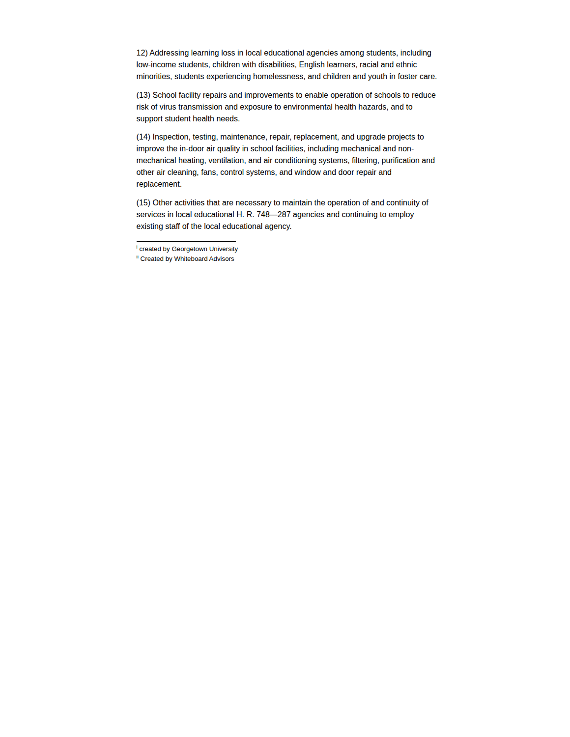12) Addressing learning loss in local educational agencies among students, including low-income students, children with disabilities, English learners, racial and ethnic minorities, students experiencing homelessness, and children and youth in foster care.
(13) School facility repairs and improvements to enable operation of schools to reduce risk of virus transmission and exposure to environmental health hazards, and to support student health needs.
(14) Inspection, testing, maintenance, repair, replacement, and upgrade projects to improve the in-door air quality in school facilities, including mechanical and non-mechanical heating, ventilation, and air conditioning systems, filtering, purification and other air cleaning, fans, control systems, and window and door repair and replacement.
(15) Other activities that are necessary to maintain the operation of and continuity of services in local educational H. R. 748—287 agencies and continuing to employ existing staff of the local educational agency.
i created by Georgetown University
ii Created by Whiteboard Advisors